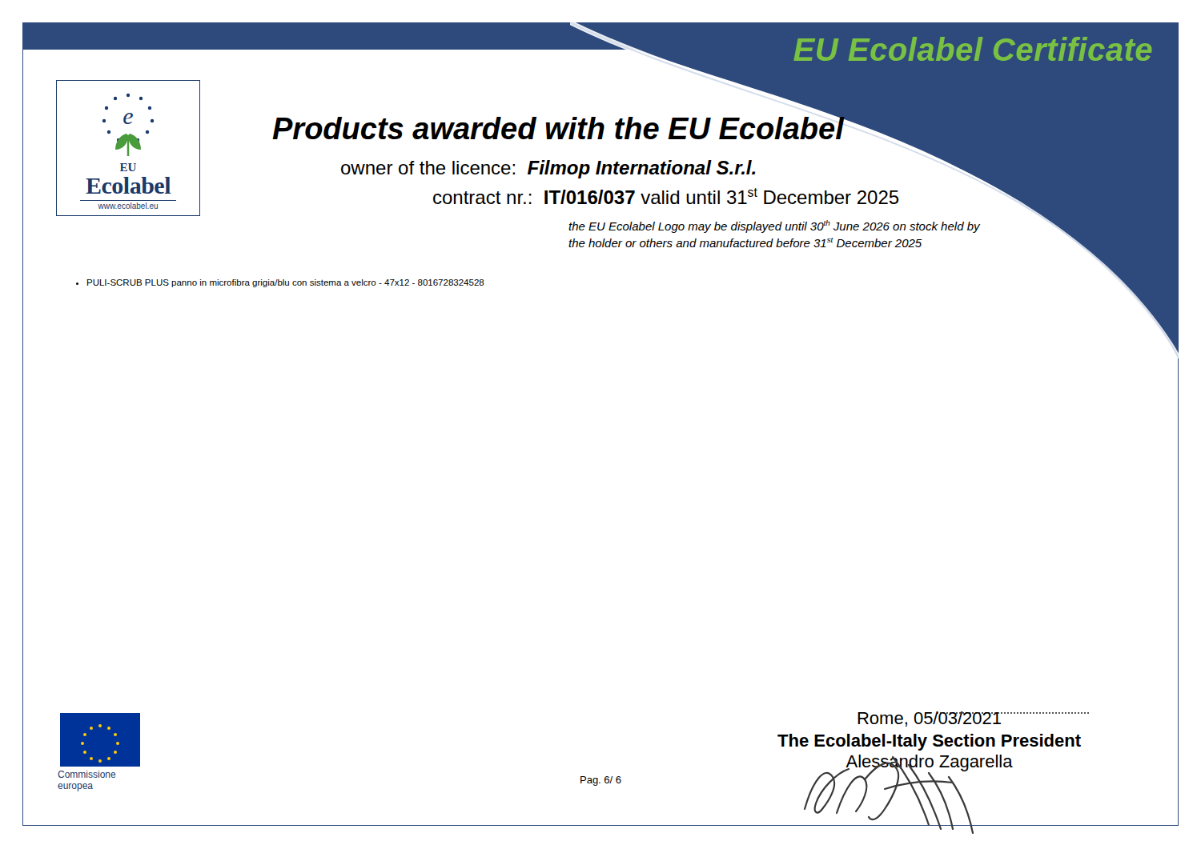EU Ecolabel Certificate
e
EU
Ecolabel
www.ecolabel.eu
Products awarded with the EU Ecolabel
owner of the licence: Filmop International S.r.l.
contract nr.: IT/016/037 valid until 31st December 2025
the EU Ecolabel Logo may be displayed until 30th June 2026 on stock held by
the holder or others and manufactured before 31st December 2025
PULI-SCRUB PLUS panno in microfibra grigia/blu con sistema a velcro - 47x12 - 8016728324528
Commissione
europea
Rome, 05/03/2021
The Ecolabel-Italy Section President
Alessandro Zagarella
Pag. 6/ 6